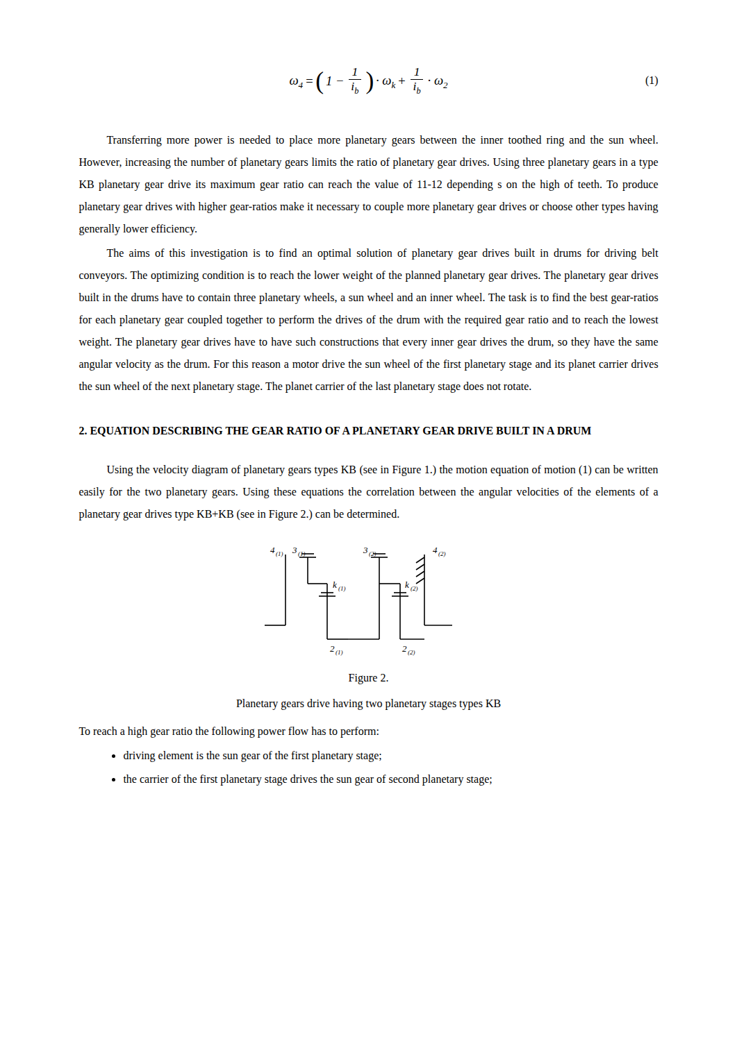ω4 = ( 1 − 1 ib ) · ωk + 1 ib · ω2 (1)
Transferring more power is needed to place more planetary gears between the inner toothed ring and the sun wheel. However, increasing the number of planetary gears limits the ratio of planetary gear drives. Using three planetary gears in a type KB planetary gear drive its maximum gear ratio can reach the value of 11-12 depending s on the high of teeth. To produce planetary gear drives with higher gear-ratios make it necessary to couple more planetary gear drives or choose other types having generally lower efficiency.
The aims of this investigation is to find an optimal solution of planetary gear drives built in drums for driving belt conveyors. The optimizing condition is to reach the lower weight of the planned planetary gear drives. The planetary gear drives built in the drums have to contain three planetary wheels, a sun wheel and an inner wheel. The task is to find the best gear-ratios for each planetary gear coupled together to perform the drives of the drum with the required gear ratio and to reach the lowest weight. The planetary gear drives have to have such constructions that every inner gear drives the drum, so they have the same angular velocity as the drum. For this reason a motor drive the sun wheel of the first planetary stage and its planet carrier drives the sun wheel of the next planetary stage. The planet carrier of the last planetary stage does not rotate.
2. EQUATION DESCRIBING THE GEAR RATIO OF A PLANETARY GEAR DRIVE BUILT IN A DRUM
Using the velocity diagram of planetary gears types KB (see in Figure 1.) the motion equation of motion (1) can be written easily for the two planetary gears. Using these equations the correlation between the angular velocities of the elements of a planetary gear drives type KB+KB (see in Figure 2.) can be determined.
4(1) 3(1) 3(2) 4(2) k(1) k(2) 2(1) 2(2)
Figure 2.
Planetary gears drive having two planetary stages types KB
To reach a high gear ratio the following power flow has to perform:
driving element is the sun gear of the first planetary stage;
the carrier of the first planetary stage drives the sun gear of second planetary stage;